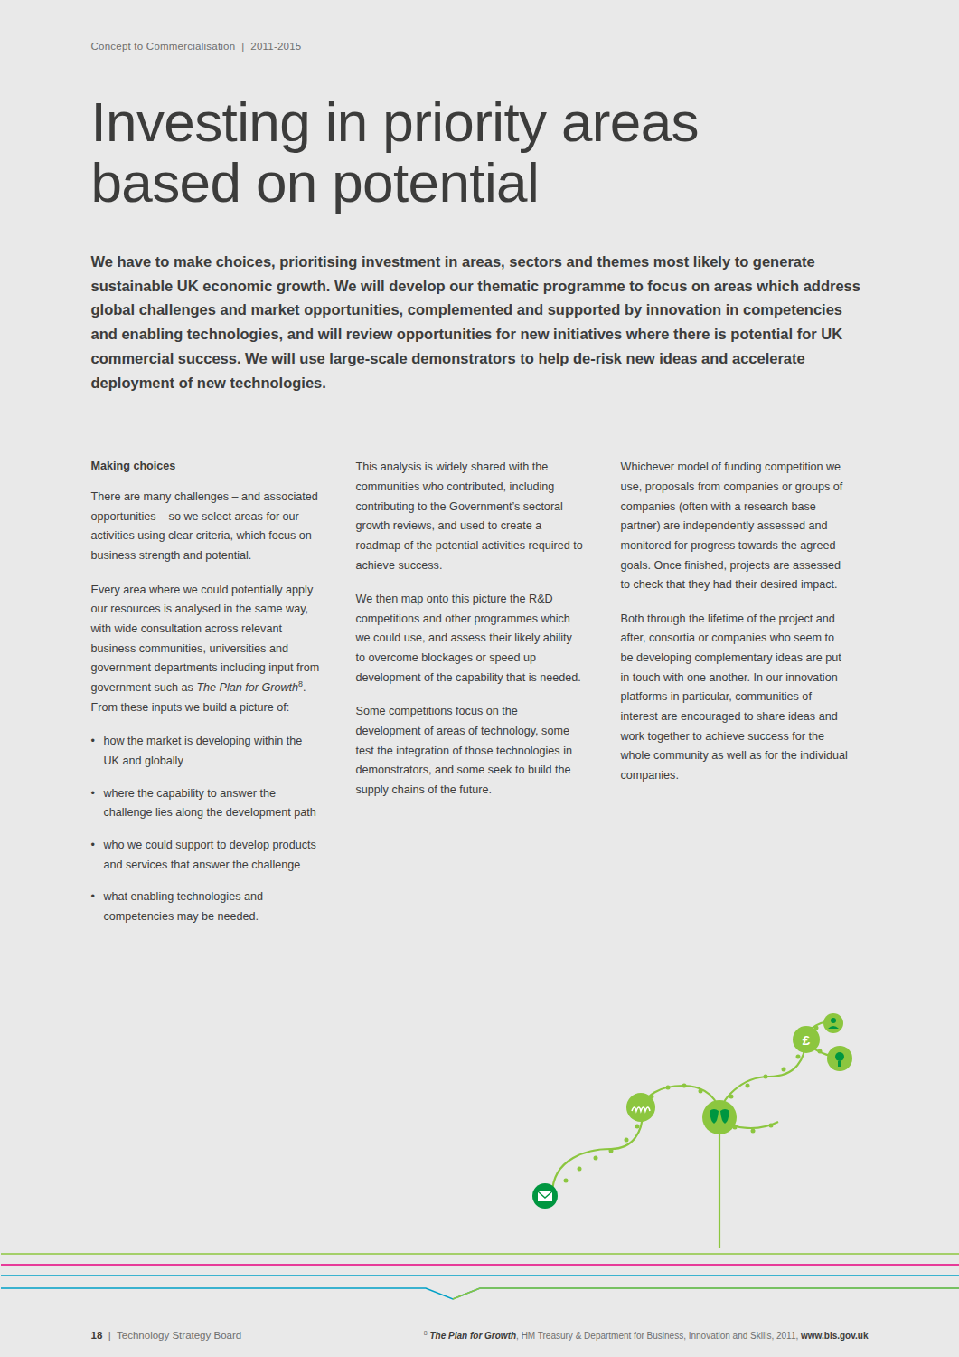Concept to Commercialisation | 2011-2015
Investing in priority areas
based on potential
We have to make choices, prioritising investment in areas, sectors and themes most likely to generate sustainable UK economic growth. We will develop our thematic programme to focus on areas which address global challenges and market opportunities, complemented and supported by innovation in competencies and enabling technologies, and will review opportunities for new initiatives where there is potential for UK commercial success. We will use large-scale demonstrators to help de-risk new ideas and accelerate deployment of new technologies.
Making choices
There are many challenges – and associated opportunities – so we select areas for our activities using clear criteria, which focus on business strength and potential.
Every area where we could potentially apply our resources is analysed in the same way, with wide consultation across relevant business communities, universities and government departments including input from government such as The Plan for Growth8. From these inputs we build a picture of:
how the market is developing within the UK and globally
where the capability to answer the challenge lies along the development path
who we could support to develop products and services that answer the challenge
what enabling technologies and competencies may be needed.
This analysis is widely shared with the communities who contributed, including contributing to the Government’s sectoral growth reviews, and used to create a roadmap of the potential activities required to achieve success.
We then map onto this picture the R&D competitions and other programmes which we could use, and assess their likely ability to overcome blockages or speed up development of the capability that is needed.
Some competitions focus on the development of areas of technology, some test the integration of those technologies in demonstrators, and some seek to build the supply chains of the future.
Whichever model of funding competition we use, proposals from companies or groups of companies (often with a research base partner) are independently assessed and monitored for progress towards the agreed goals. Once finished, projects are assessed to check that they had their desired impact.
Both through the lifetime of the project and after, consortia or companies who seem to be developing complementary ideas are put in touch with one another. In our innovation platforms in particular, communities of interest are encouraged to share ideas and work together to achieve success for the whole community as well as for the individual companies.
£
18 | Technology Strategy Board
8 The Plan for Growth, HM Treasury & Department for Business, Innovation and Skills, 2011, www.bis.gov.uk